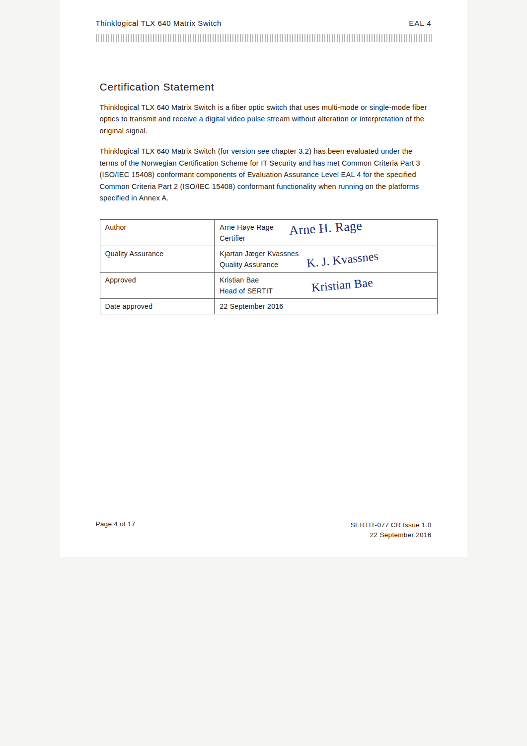Thinklogical TLX 640 Matrix Switch
EAL 4
Certification Statement
Thinklogical TLX 640 Matrix Switch is a fiber optic switch that uses multi-mode or single-mode fiber optics to transmit and receive a digital video pulse stream without alteration or interpretation of the original signal.
Thinklogical TLX 640 Matrix Switch (for version see chapter 3.2) has been evaluated under the terms of the Norwegian Certification Scheme for IT Security and has met Common Criteria Part 3 (ISO/IEC 15408) conformant components of Evaluation Assurance Level EAL 4 for the specified Common Criteria Part 2 (ISO/IEC 15408) conformant functionality when running on the platforms specified in Annex A.
| Author | Arne Høye Rage Certifier Arne H. Rage |
| Quality Assurance | Kjartan Jæger Kvassnes Quality Assurance K. J. Kvassnes |
| Approved | Kristian Bae Head of SERTIT Kristian Bae |
| Date approved | 22 September 2016 |
Page 4 of 17
SERTIT-077 CR Issue 1.0
22 September 2016